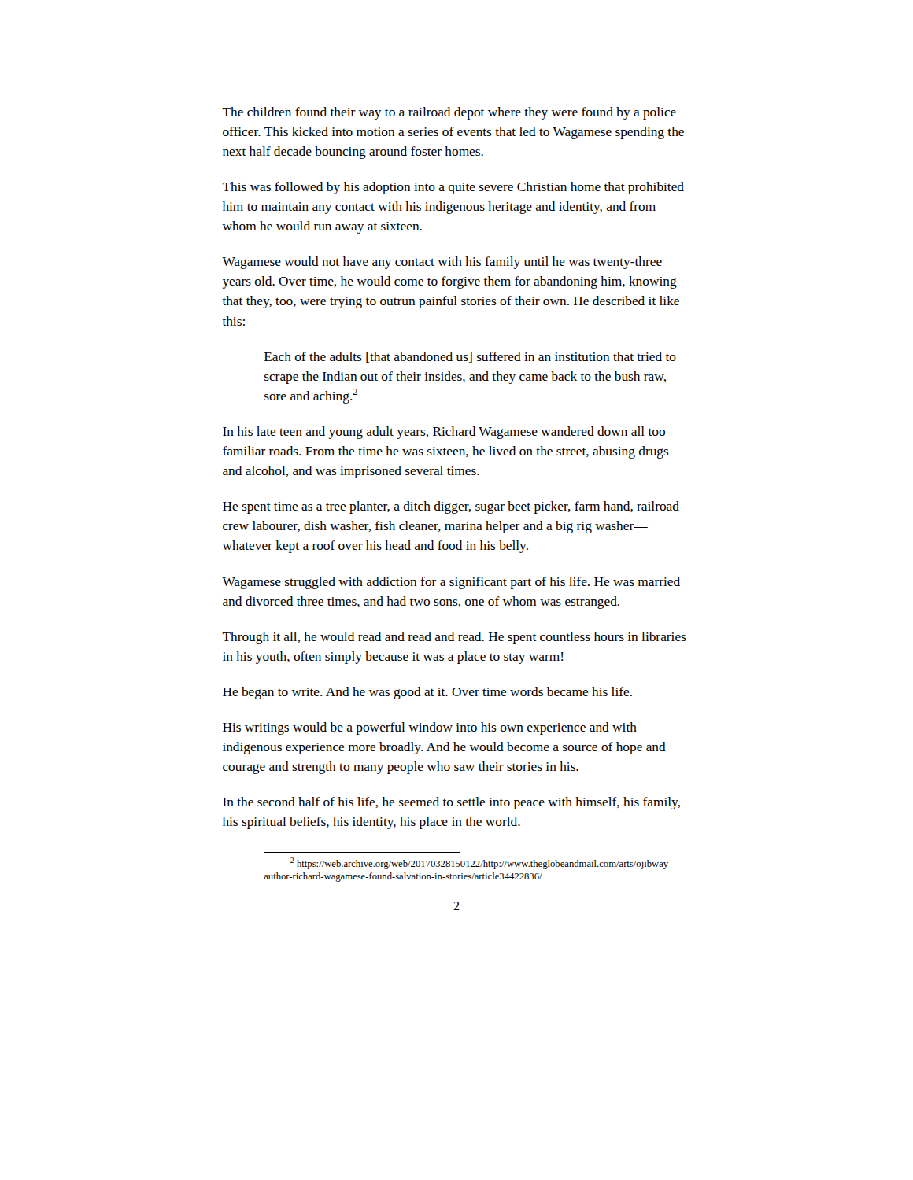The children found their way to a railroad depot where they were found by a police officer. This kicked into motion a series of events that led to Wagamese spending the next half decade bouncing around foster homes.
This was followed by his adoption into a quite severe Christian home that prohibited him to maintain any contact with his indigenous heritage and identity, and from whom he would run away at sixteen.
Wagamese would not have any contact with his family until he was twenty-three years old. Over time, he would come to forgive them for abandoning him, knowing that they, too, were trying to outrun painful stories of their own. He described it like this:
Each of the adults [that abandoned us] suffered in an institution that tried to scrape the Indian out of their insides, and they came back to the bush raw, sore and aching.2
In his late teen and young adult years, Richard Wagamese wandered down all too familiar roads. From the time he was sixteen, he lived on the street, abusing drugs and alcohol, and was imprisoned several times.
He spent time as a tree planter, a ditch digger, sugar beet picker, farm hand, railroad crew labourer, dish washer, fish cleaner, marina helper and a big rig washer—whatever kept a roof over his head and food in his belly.
Wagamese struggled with addiction for a significant part of his life. He was married and divorced three times, and had two sons, one of whom was estranged.
Through it all, he would read and read and read. He spent countless hours in libraries in his youth, often simply because it was a place to stay warm!
He began to write. And he was good at it. Over time words became his life.
His writings would be a powerful window into his own experience and with indigenous experience more broadly. And he would become a source of hope and courage and strength to many people who saw their stories in his.
In the second half of his life, he seemed to settle into peace with himself, his family, his spiritual beliefs, his identity, his place in the world.
2 https://web.archive.org/web/20170328150122/http://www.theglobeandmail.com/arts/ojibway-author-richard-wagamese-found-salvation-in-stories/article34422836/
2